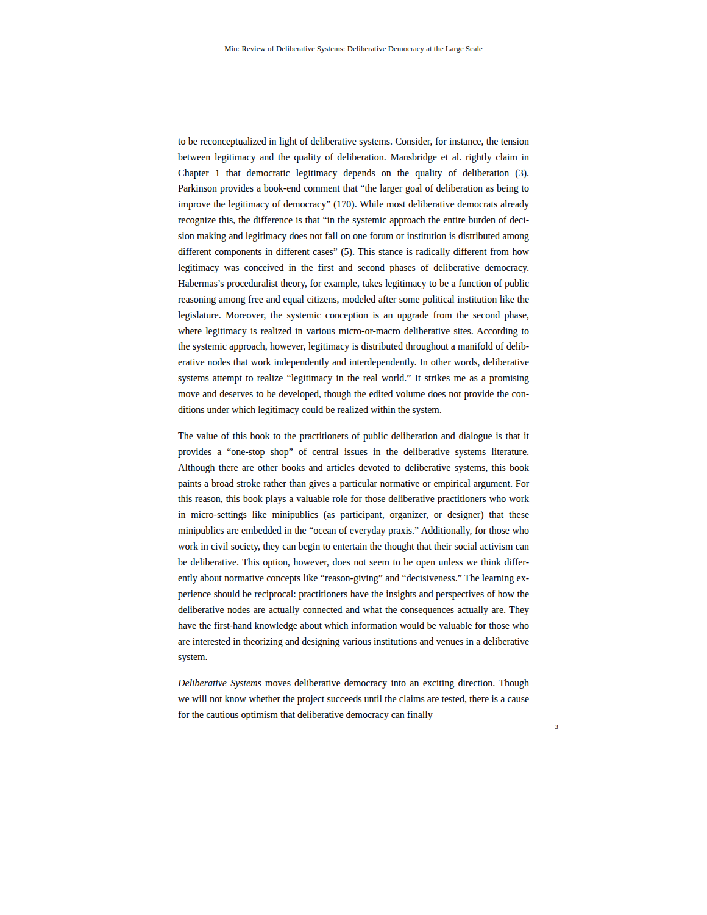Min: Review of Deliberative Systems: Deliberative Democracy at the Large Scale
to be reconceptualized in light of deliberative systems. Consider, for instance, the tension between legitimacy and the quality of deliberation. Mansbridge et al. rightly claim in Chapter 1 that democratic legitimacy depends on the quality of deliberation (3). Parkinson provides a book-end comment that “the larger goal of deliberation as being to improve the legitimacy of democracy” (170). While most deliberative democrats already recognize this, the difference is that “in the systemic approach the entire burden of decision making and legitimacy does not fall on one forum or institution is distributed among different components in different cases” (5). This stance is radically different from how legitimacy was conceived in the first and second phases of deliberative democracy. Habermas’s proceduralist theory, for example, takes legitimacy to be a function of public reasoning among free and equal citizens, modeled after some political institution like the legislature. Moreover, the systemic conception is an upgrade from the second phase, where legitimacy is realized in various micro-or-macro deliberative sites. According to the systemic approach, however, legitimacy is distributed throughout a manifold of deliberative nodes that work independently and interdependently. In other words, deliberative systems attempt to realize “legitimacy in the real world.” It strikes me as a promising move and deserves to be developed, though the edited volume does not provide the conditions under which legitimacy could be realized within the system.
The value of this book to the practitioners of public deliberation and dialogue is that it provides a “one-stop shop” of central issues in the deliberative systems literature. Although there are other books and articles devoted to deliberative systems, this book paints a broad stroke rather than gives a particular normative or empirical argument. For this reason, this book plays a valuable role for those deliberative practitioners who work in micro-settings like minipublics (as participant, organizer, or designer) that these minipublics are embedded in the “ocean of everyday praxis.” Additionally, for those who work in civil society, they can begin to entertain the thought that their social activism can be deliberative. This option, however, does not seem to be open unless we think differently about normative concepts like “reason-giving” and “decisiveness.” The learning experience should be reciprocal: practitioners have the insights and perspectives of how the deliberative nodes are actually connected and what the consequences actually are. They have the first-hand knowledge about which information would be valuable for those who are interested in theorizing and designing various institutions and venues in a deliberative system.
Deliberative Systems moves deliberative democracy into an exciting direction. Though we will not know whether the project succeeds until the claims are tested, there is a cause for the cautious optimism that deliberative democracy can finally
3